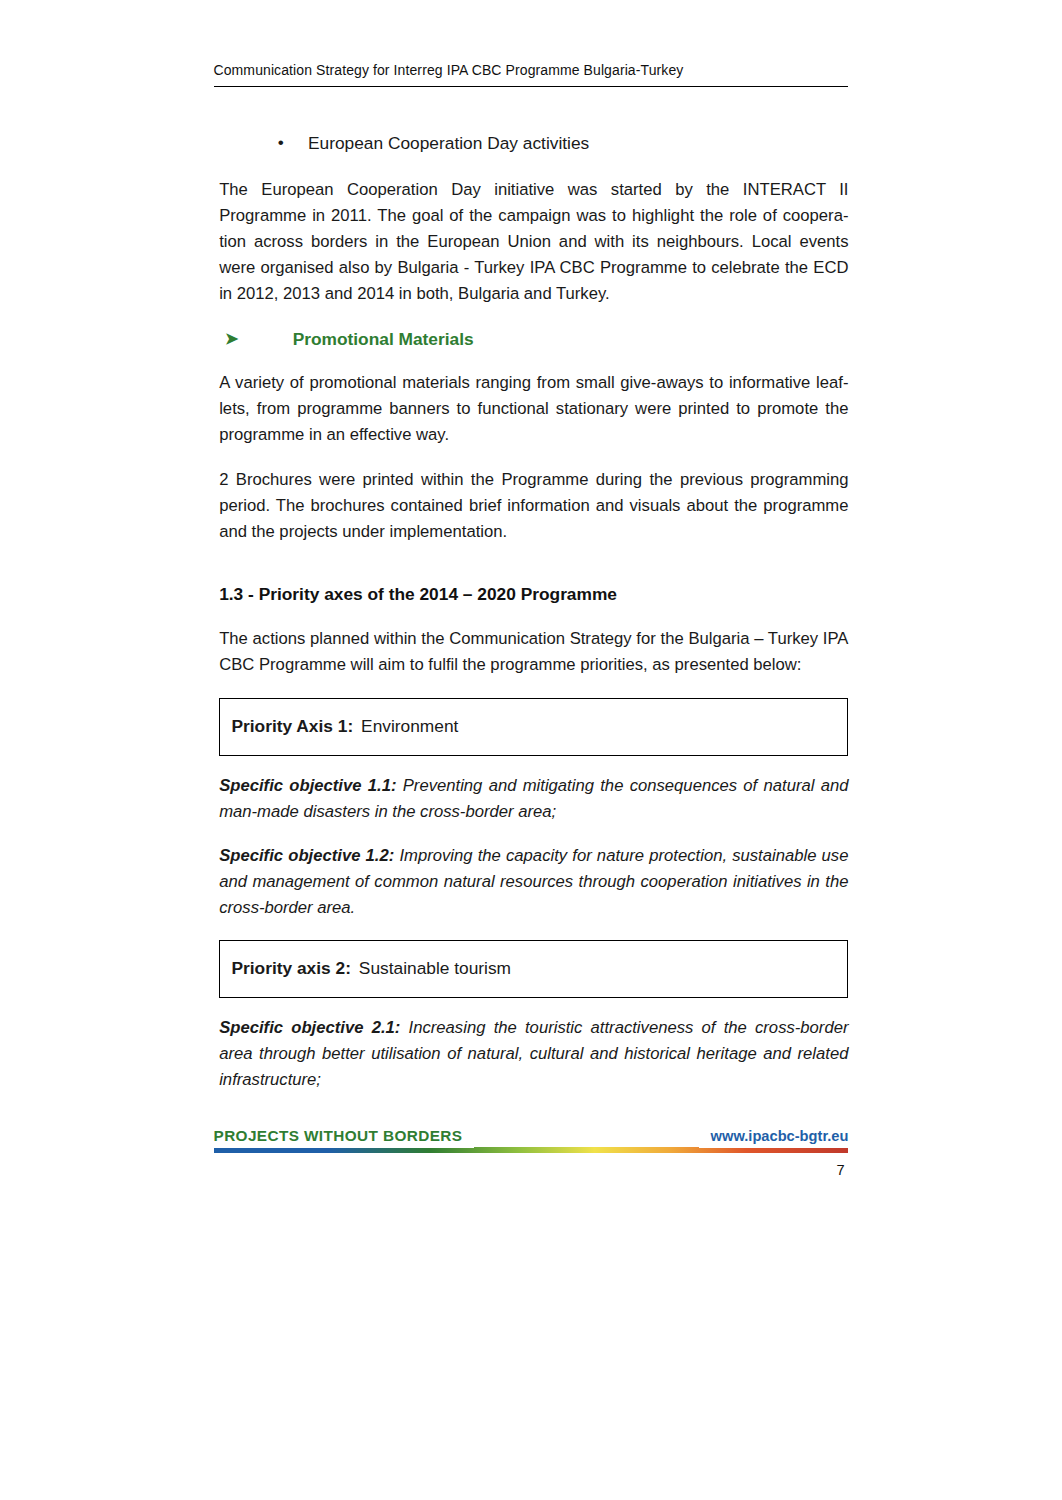Communication Strategy for Interreg IPA CBC Programme Bulgaria-Turkey
European Cooperation Day activities
The European Cooperation Day initiative was started by the INTERACT II Programme in 2011. The goal of the campaign was to highlight the role of cooperation across borders in the European Union and with its neighbours. Local events were organised also by Bulgaria - Turkey IPA CBC Programme to celebrate the ECD in 2012, 2013 and 2014 in both, Bulgaria and Turkey.
➤ Promotional Materials
A variety of promotional materials ranging from small give-aways to informative leaflets, from programme banners to functional stationary were printed to promote the programme in an effective way.
2 Brochures were printed within the Programme during the previous programming period. The brochures contained brief information and visuals about the programme and the projects under implementation.
1.3 - Priority axes of the 2014 – 2020 Programme
The actions planned within the Communication Strategy for the Bulgaria – Turkey IPA CBC Programme will aim to fulfil the programme priorities, as presented below:
Priority Axis 1: Environment
Specific objective 1.1: Preventing and mitigating the consequences of natural and man-made disasters in the cross-border area;
Specific objective 1.2: Improving the capacity for nature protection, sustainable use and management of common natural resources through cooperation initiatives in the cross-border area.
Priority axis 2: Sustainable tourism
Specific objective 2.1: Increasing the touristic attractiveness of the cross-border area through better utilisation of natural, cultural and historical heritage and related infrastructure;
PROJECTS WITHOUT BORDERS
www.ipacbc-bgtr.eu
7